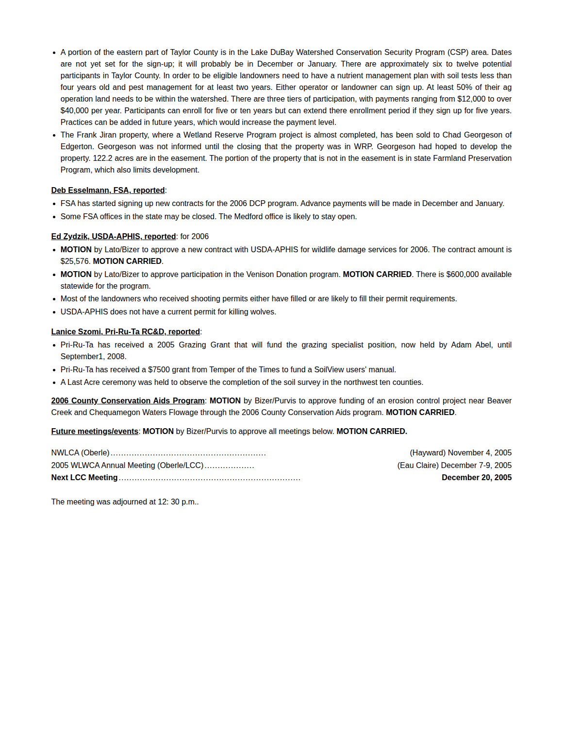A portion of the eastern part of Taylor County is in the Lake DuBay Watershed Conservation Security Program (CSP) area. Dates are not yet set for the sign-up; it will probably be in December or January. There are approximately six to twelve potential participants in Taylor County. In order to be eligible landowners need to have a nutrient management plan with soil tests less than four years old and pest management for at least two years. Either operator or landowner can sign up. At least 50% of their ag operation land needs to be within the watershed. There are three tiers of participation, with payments ranging from $12,000 to over $40,000 per year. Participants can enroll for five or ten years but can extend there enrollment period if they sign up for five years. Practices can be added in future years, which would increase the payment level.
The Frank Jiran property, where a Wetland Reserve Program project is almost completed, has been sold to Chad Georgeson of Edgerton. Georgeson was not informed until the closing that the property was in WRP. Georgeson had hoped to develop the property. 122.2 acres are in the easement. The portion of the property that is not in the easement is in state Farmland Preservation Program, which also limits development.
Deb Esselmann, FSA, reported:
FSA has started signing up new contracts for the 2006 DCP program. Advance payments will be made in December and January.
Some FSA offices in the state may be closed. The Medford office is likely to stay open.
Ed Zydzik, USDA-APHIS, reported: for 2006
MOTION by Lato/Bizer to approve a new contract with USDA-APHIS for wildlife damage services for 2006. The contract amount is $25,576. MOTION CARRIED.
MOTION by Lato/Bizer to approve participation in the Venison Donation program. MOTION CARRIED. There is $600,000 available statewide for the program.
Most of the landowners who received shooting permits either have filled or are likely to fill their permit requirements.
USDA-APHIS does not have a current permit for killing wolves.
Lanice Szomi, Pri-Ru-Ta RC&D, reported:
Pri-Ru-Ta has received a 2005 Grazing Grant that will fund the grazing specialist position, now held by Adam Abel, until September1, 2008.
Pri-Ru-Ta has received a $7500 grant from Temper of the Times to fund a SoilView users' manual.
A Last Acre ceremony was held to observe the completion of the soil survey in the northwest ten counties.
2006 County Conservation Aids Program: MOTION by Bizer/Purvis to approve funding of an erosion control project near Beaver Creek and Chequamegon Waters Flowage through the 2006 County Conservation Aids program. MOTION CARRIED.
Future meetings/events: MOTION by Bizer/Purvis to approve all meetings below. MOTION CARRIED.
NWLCA (Oberle) ........................................................... (Hayward) November 4, 2005
2005 WLWCA Annual Meeting (Oberle/LCC) ................... (Eau Claire) December 7-9, 2005
Next LCC Meeting ..................................................................... December 20, 2005
The meeting was adjourned at 12: 30 p.m..